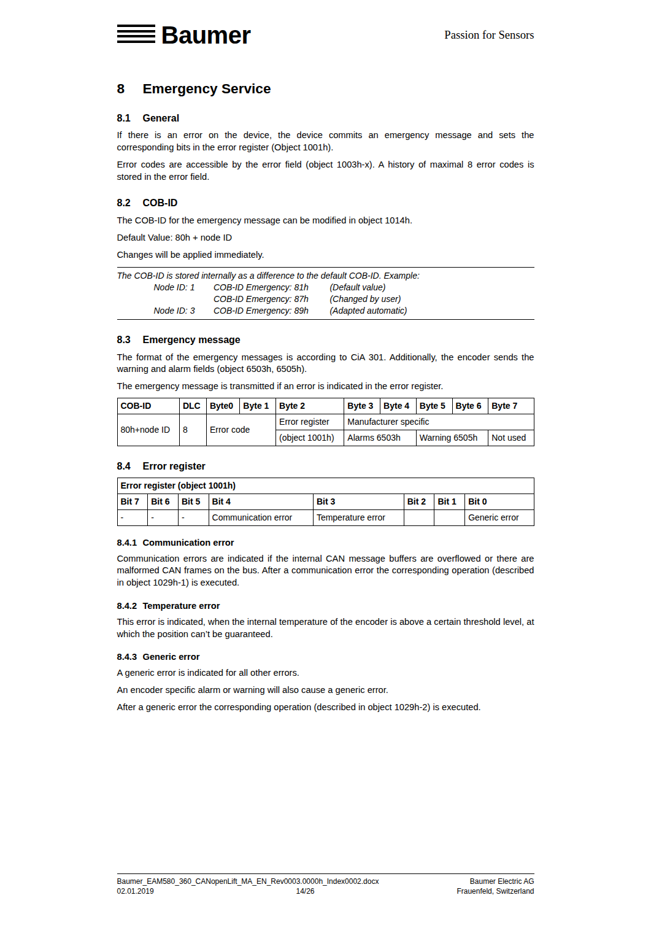Baumer
Passion for Sensors
8 Emergency Service
8.1 General
If there is an error on the device, the device commits an emergency message and sets the corresponding bits in the error register (Object 1001h).
Error codes are accessible by the error field (object 1003h-x). A history of maximal 8 error codes is stored in the error field.
8.2 COB-ID
The COB-ID for the emergency message can be modified in object 1014h.
Default Value: 80h + node ID
Changes will be applied immediately.
| The COB-ID is stored internally as a difference to the default COB-ID. Example: |
| Node ID: 1 | COB-ID Emergency: 81h | (Default value) |
| | COB-ID Emergency: 87h | (Changed by user) |
| Node ID: 3 | COB-ID Emergency: 89h | (Adapted automatic) |
8.3 Emergency message
The format of the emergency messages is according to CiA 301. Additionally, the encoder sends the warning and alarm fields (object 6503h, 6505h).
The emergency message is transmitted if an error is indicated in the error register.
| COB-ID | DLC | Byte0 | Byte 1 | Byte 2 | Byte 3 | Byte 4 | Byte 5 | Byte 6 | Byte 7 |
| --- | --- | --- | --- | --- | --- | --- | --- | --- | --- |
| 80h+node ID | 8 | Error code | Error register | Manufacturer specific |
| (object 1001h) | Alarms 6503h | Warning 6505h | Not used |
8.4 Error register
| Error register (object 1001h) |
| --- |
| Bit 7 | Bit 6 | Bit 5 | Bit 4 | Bit 3 | Bit 2 | Bit 1 | Bit 0 |
| - | - | - | Communication error | Temperature error | | | Generic error |
8.4.1 Communication error
Communication errors are indicated if the internal CAN message buffers are overflowed or there are malformed CAN frames on the bus. After a communication error the corresponding operation (described in object 1029h-1) is executed.
8.4.2 Temperature error
This error is indicated, when the internal temperature of the encoder is above a certain threshold level, at which the position can’t be guaranteed.
8.4.3 Generic error
A generic error is indicated for all other errors.
An encoder specific alarm or warning will also cause a generic error.
After a generic error the corresponding operation (described in object 1029h-2) is executed.
Baumer_EAM580_360_CANopenLift_MA_EN_Rev0003.0000h_Index0002.docx Baumer Electric AG
02.01.2019 14/26 Frauenfeld, Switzerland